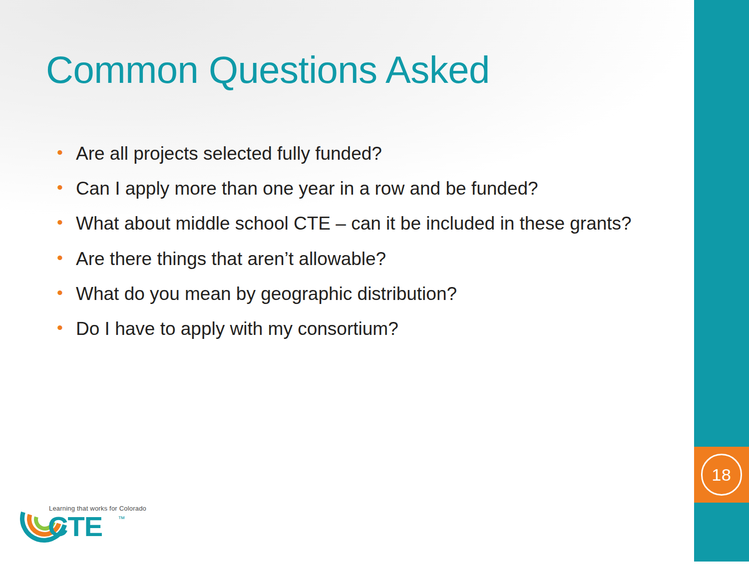18
Common Questions Asked
Are all projects selected fully funded?
Can I apply more than one year in a row and be funded?
What about middle school CTE – can it be included in these grants?
Are there things that aren’t allowable?
What do you mean by geographic distribution?
Do I have to apply with my consortium?
Learning that works for Colorado
CTE
™